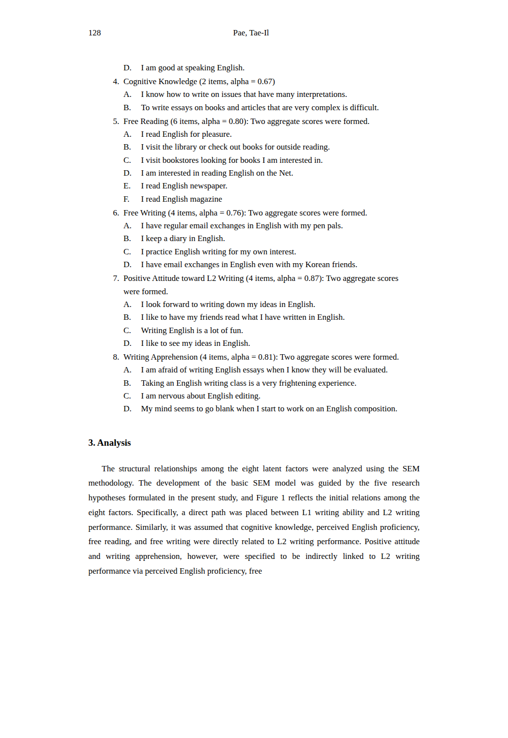128
Pae, Tae-Il
D. I am good at speaking English.
4. Cognitive Knowledge (2 items, alpha = 0.67)
A. I know how to write on issues that have many interpretations.
B. To write essays on books and articles that are very complex is difficult.
5. Free Reading (6 items, alpha = 0.80): Two aggregate scores were formed.
A. I read English for pleasure.
B. I visit the library or check out books for outside reading.
C. I visit bookstores looking for books I am interested in.
D. I am interested in reading English on the Net.
E. I read English newspaper.
F. I read English magazine
6. Free Writing (4 items, alpha = 0.76): Two aggregate scores were formed.
A. I have regular email exchanges in English with my pen pals.
B. I keep a diary in English.
C. I practice English writing for my own interest.
D. I have email exchanges in English even with my Korean friends.
7. Positive Attitude toward L2 Writing (4 items, alpha = 0.87): Two aggregate scoreswere formed.
A. I look forward to writing down my ideas in English.
B. I like to have my friends read what I have written in English.
C. Writing English is a lot of fun.
D. I like to see my ideas in English.
8. Writing Apprehension (4 items, alpha = 0.81): Two aggregate scores were formed.
A. I am afraid of writing English essays when I know they will be evaluated.
B. Taking an English writing class is a very frightening experience.
C. I am nervous about English editing.
D. My mind seems to go blank when I start to work on an English composition.
3. Analysis
The structural relationships among the eight latent factors were analyzed using the SEM methodology. The development of the basic SEM model was guided by the five research hypotheses formulated in the present study, and Figure 1 reflects the initial relations among the eight factors. Specifically, a direct path was placed between L1 writing ability and L2 writing performance. Similarly, it was assumed that cognitive knowledge, perceived English proficiency, free reading, and free writing were directly related to L2 writing performance. Positive attitude and writing apprehension, however, were specified to be indirectly linked to L2 writing performance via perceived English proficiency, free